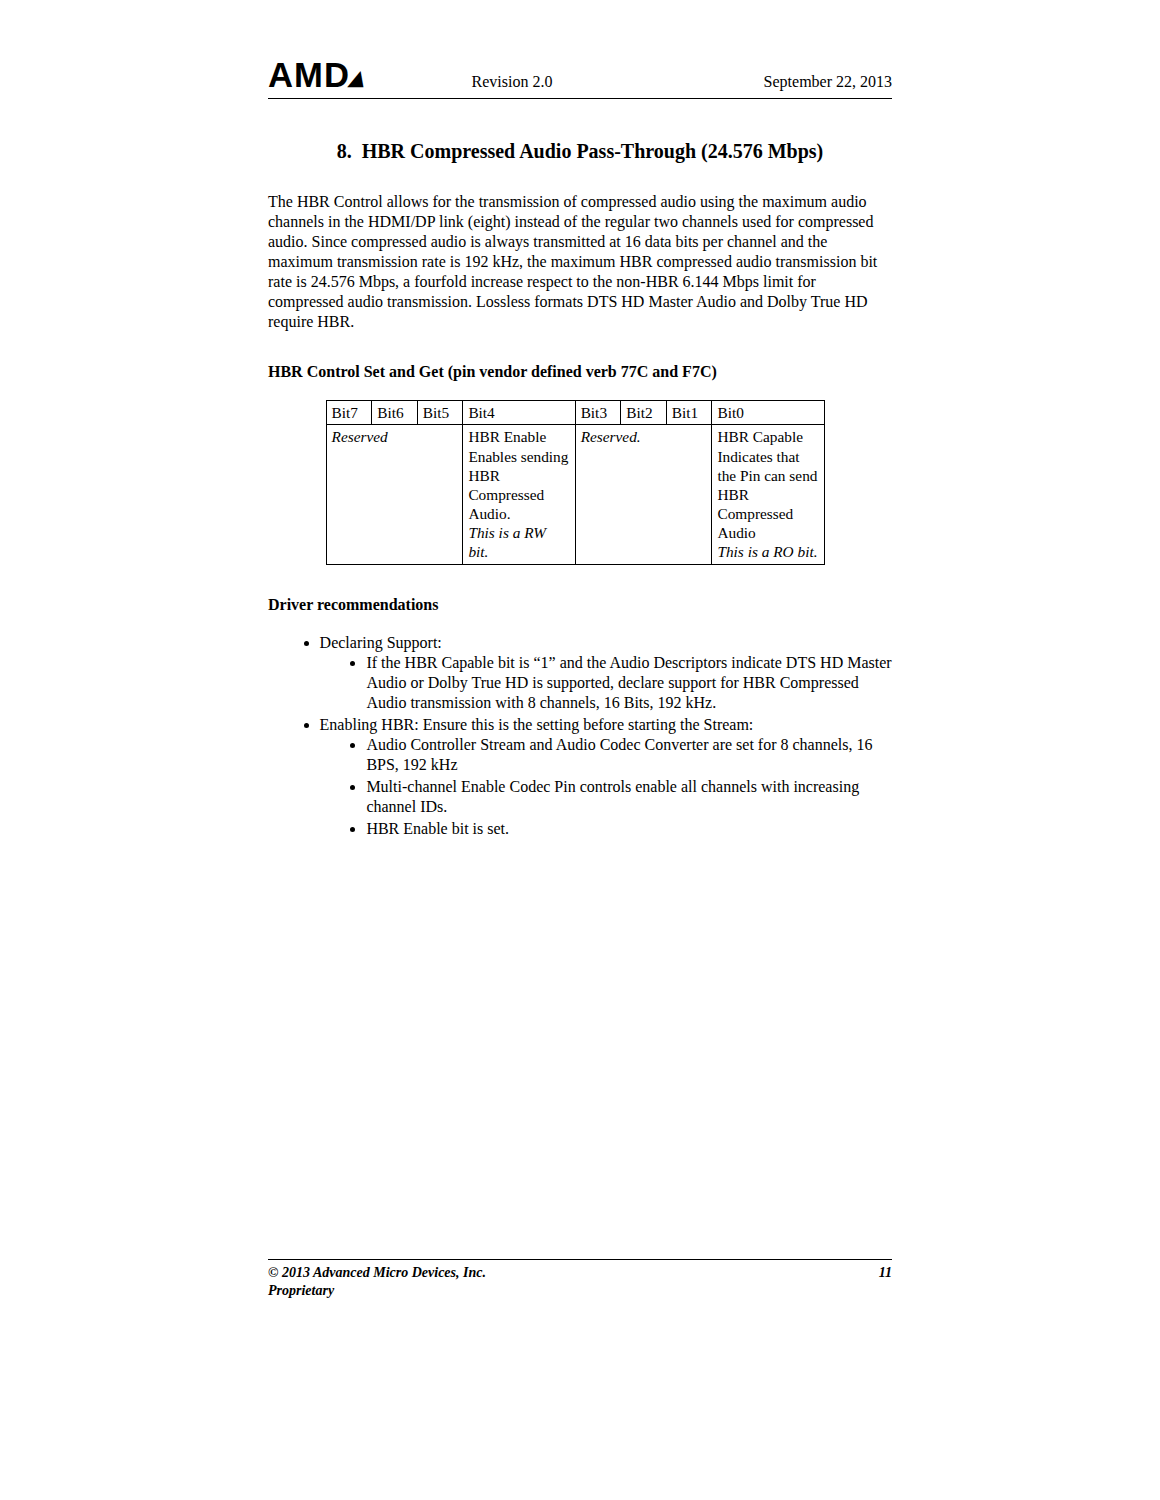AMD▴
Revision 2.0 September 22, 2013
8. HBR Compressed Audio Pass-Through (24.576 Mbps)
The HBR Control allows for the transmission of compressed audio using the maximum audio channels in the HDMI/DP link (eight) instead of the regular two channels used for compressed audio. Since compressed audio is always transmitted at 16 data bits per channel and the maximum transmission rate is 192 kHz, the maximum HBR compressed audio transmission bit rate is 24.576 Mbps, a fourfold increase respect to the non-HBR 6.144 Mbps limit for compressed audio transmission. Lossless formats DTS HD Master Audio and Dolby True HD require HBR.
HBR Control Set and Get (pin vendor defined verb 77C and F7C)
| Bit7 | Bit6 | Bit5 | Bit4 | Bit3 | Bit2 | Bit1 | Bit0 |
| Reserved | HBR Enable Enables sending HBR Compressed Audio. This is a RW bit. | Reserved. | HBR Capable Indicates that the Pin can send HBR Compressed Audio This is a RO bit. |
Driver recommendations
Declaring Support:
If the HBR Capable bit is “1” and the Audio Descriptors indicate DTS HD Master Audio or Dolby True HD is supported, declare support for HBR Compressed Audio transmission with 8 channels, 16 Bits, 192 kHz.
Enabling HBR: Ensure this is the setting before starting the Stream:
Audio Controller Stream and Audio Codec Converter are set for 8 channels, 16 BPS, 192 kHz
Multi-channel Enable Codec Pin controls enable all channels with increasing channel IDs.
HBR Enable bit is set.
© 2013 Advanced Micro Devices, Inc.
Proprietary
11